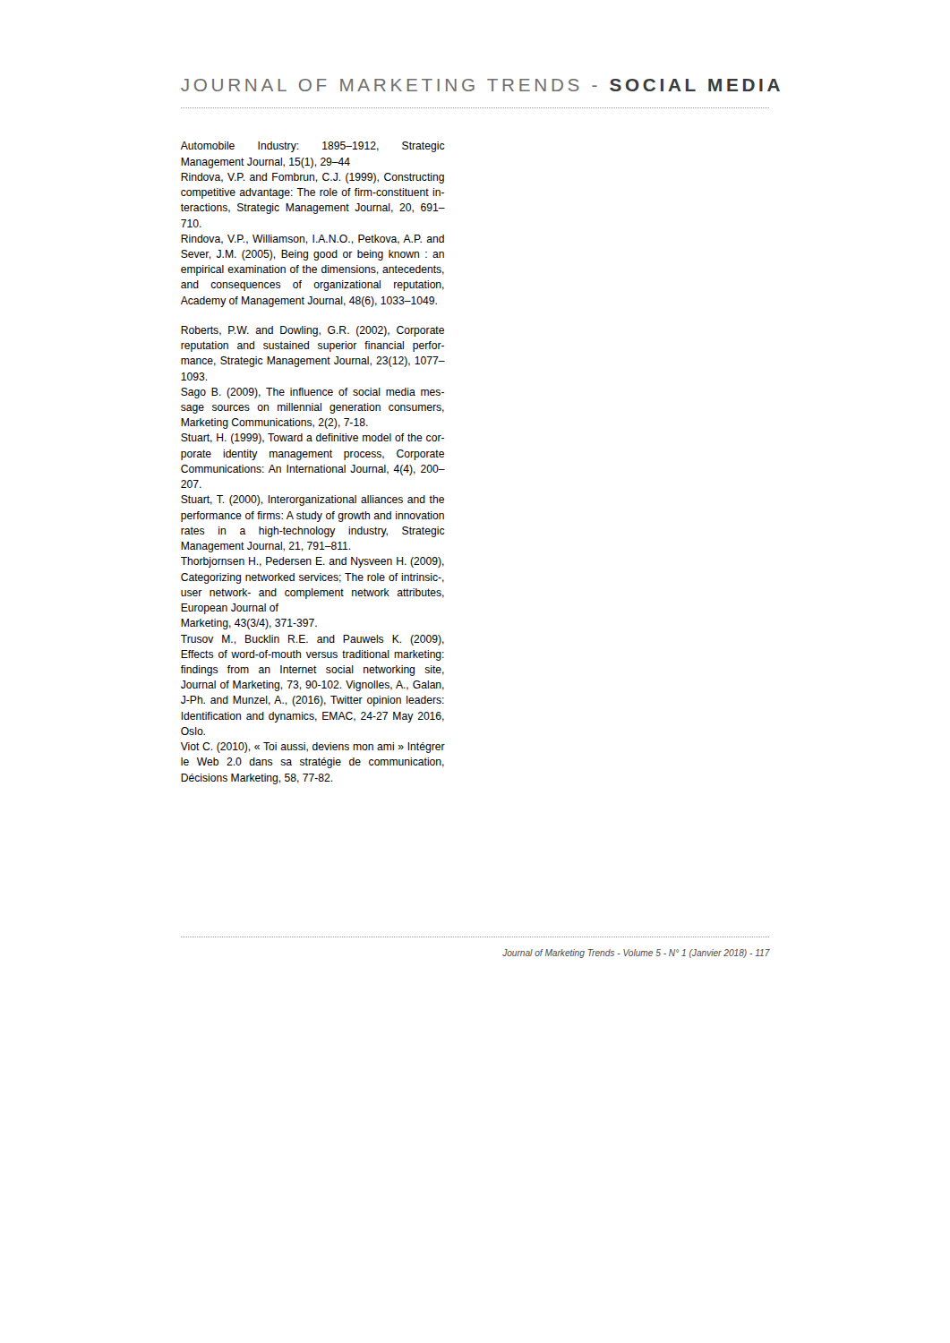JOURNAL OF MARKETING TRENDS - SOCIAL MEDIA
Automobile Industry: 1895–1912, Strategic Management Journal, 15(1), 29–44
Rindova, V.P. and Fombrun, C.J. (1999), Constructing competitive advantage: The role of firm-constituent interactions, Strategic Management Journal, 20, 691–710.
Rindova, V.P., Williamson, I.A.N.O., Petkova, A.P. and Sever, J.M. (2005), Being good or being known : an empirical examination of the dimensions, antecedents, and consequences of organizational reputation, Academy of Management Journal, 48(6), 1033–1049.
Roberts, P.W. and Dowling, G.R. (2002), Corporate reputation and sustained superior financial performance, Strategic Management Journal, 23(12), 1077–1093.
Sago B. (2009), The influence of social media message sources on millennial generation consumers, Marketing Communications, 2(2), 7-18.
Stuart, H. (1999), Toward a definitive model of the corporate identity management process, Corporate Communications: An International Journal, 4(4), 200–207.
Stuart, T. (2000), Interorganizational alliances and the performance of firms: A study of growth and innovation rates in a high-technology industry, Strategic Management Journal, 21, 791–811.
Thorbjornsen H., Pedersen E. and Nysveen H. (2009), Categorizing networked services; The role of intrinsic-, user network- and complement network attributes, European Journal of
Marketing, 43(3/4), 371-397.
Trusov M., Bucklin R.E. and Pauwels K. (2009), Effects of word-of-mouth versus traditional marketing: findings from an Internet social networking site, Journal of Marketing, 73, 90-102. Vignolles, A., Galan, J-Ph. and Munzel, A., (2016), Twitter opinion leaders: Identification and dynamics, EMAC, 24-27 May 2016, Oslo.
Viot C. (2010), « Toi aussi, deviens mon ami » Intégrer le Web 2.0 dans sa stratégie de communication, Décisions Marketing, 58, 77-82.
Journal of Marketing Trends - Volume 5 - N° 1 (Janvier 2018) - 117